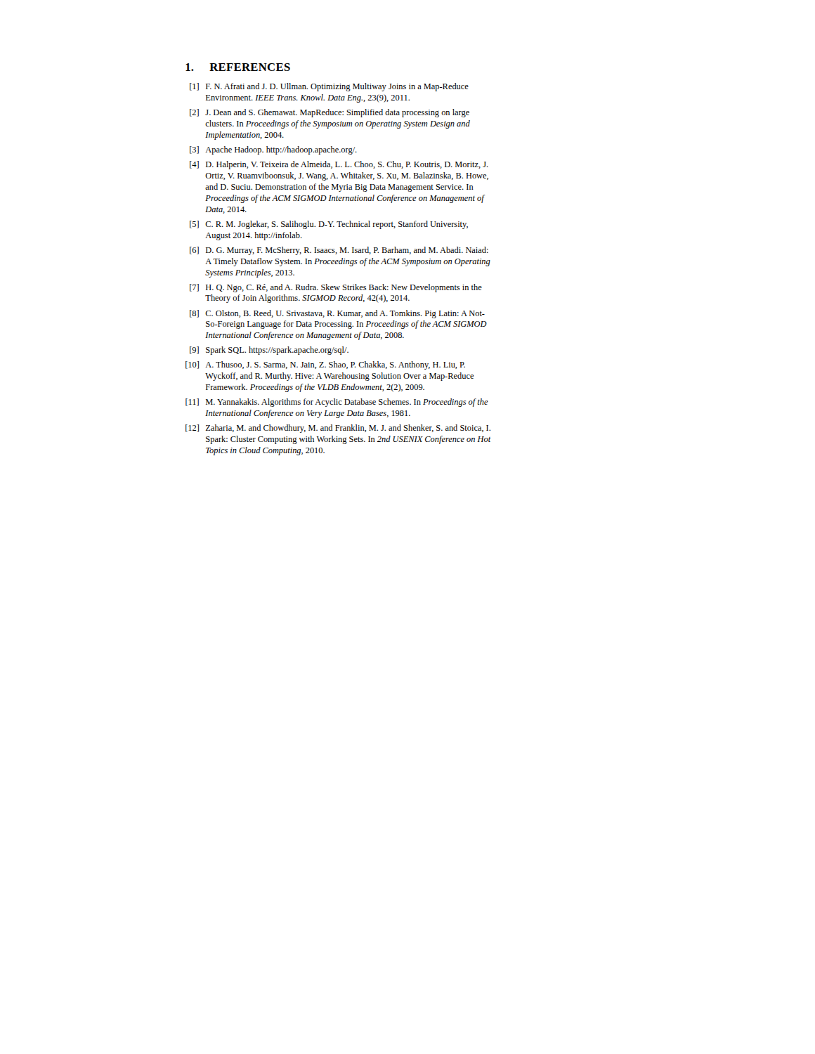1. REFERENCES
[1] F. N. Afrati and J. D. Ullman. Optimizing Multiway Joins in a Map-Reduce Environment. IEEE Trans. Knowl. Data Eng., 23(9), 2011.
[2] J. Dean and S. Ghemawat. MapReduce: Simplified data processing on large clusters. In Proceedings of the Symposium on Operating System Design and Implementation, 2004.
[3] Apache Hadoop. http://hadoop.apache.org/.
[4] D. Halperin, V. Teixeira de Almeida, L. L. Choo, S. Chu, P. Koutris, D. Moritz, J. Ortiz, V. Ruamviboonsuk, J. Wang, A. Whitaker, S. Xu, M. Balazinska, B. Howe, and D. Suciu. Demonstration of the Myria Big Data Management Service. In Proceedings of the ACM SIGMOD International Conference on Management of Data, 2014.
[5] C. R. M. Joglekar, S. Salihoglu. D-Y. Technical report, Stanford University, August 2014. http://infolab.
[6] D. G. Murray, F. McSherry, R. Isaacs, M. Isard, P. Barham, and M. Abadi. Naiad: A Timely Dataflow System. In Proceedings of the ACM Symposium on Operating Systems Principles, 2013.
[7] H. Q. Ngo, C. Ré, and A. Rudra. Skew Strikes Back: New Developments in the Theory of Join Algorithms. SIGMOD Record, 42(4), 2014.
[8] C. Olston, B. Reed, U. Srivastava, R. Kumar, and A. Tomkins. Pig Latin: A Not-So-Foreign Language for Data Processing. In Proceedings of the ACM SIGMOD International Conference on Management of Data, 2008.
[9] Spark SQL. https://spark.apache.org/sql/.
[10] A. Thusoo, J. S. Sarma, N. Jain, Z. Shao, P. Chakka, S. Anthony, H. Liu, P. Wyckoff, and R. Murthy. Hive: A Warehousing Solution Over a Map-Reduce Framework. Proceedings of the VLDB Endowment, 2(2), 2009.
[11] M. Yannakakis. Algorithms for Acyclic Database Schemes. In Proceedings of the International Conference on Very Large Data Bases, 1981.
[12] Zaharia, M. and Chowdhury, M. and Franklin, M. J. and Shenker, S. and Stoica, I. Spark: Cluster Computing with Working Sets. In 2nd USENIX Conference on Hot Topics in Cloud Computing, 2010.